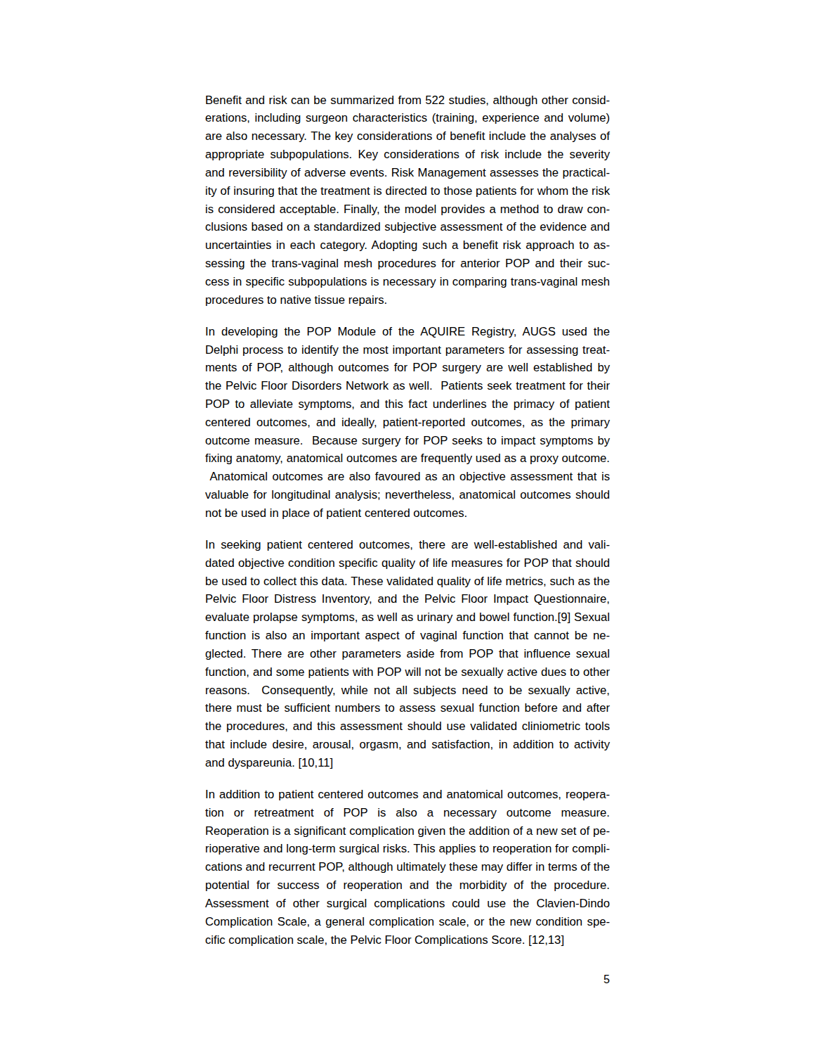Benefit and risk can be summarized from 522 studies, although other considerations, including surgeon characteristics (training, experience and volume) are also necessary. The key considerations of benefit include the analyses of appropriate subpopulations. Key considerations of risk include the severity and reversibility of adverse events. Risk Management assesses the practicality of insuring that the treatment is directed to those patients for whom the risk is considered acceptable. Finally, the model provides a method to draw conclusions based on a standardized subjective assessment of the evidence and uncertainties in each category. Adopting such a benefit risk approach to assessing the trans-vaginal mesh procedures for anterior POP and their success in specific subpopulations is necessary in comparing trans-vaginal mesh procedures to native tissue repairs.
In developing the POP Module of the AQUIRE Registry, AUGS used the Delphi process to identify the most important parameters for assessing treatments of POP, although outcomes for POP surgery are well established by the Pelvic Floor Disorders Network as well. Patients seek treatment for their POP to alleviate symptoms, and this fact underlines the primacy of patient centered outcomes, and ideally, patient-reported outcomes, as the primary outcome measure. Because surgery for POP seeks to impact symptoms by fixing anatomy, anatomical outcomes are frequently used as a proxy outcome. Anatomical outcomes are also favoured as an objective assessment that is valuable for longitudinal analysis; nevertheless, anatomical outcomes should not be used in place of patient centered outcomes.
In seeking patient centered outcomes, there are well-established and validated objective condition specific quality of life measures for POP that should be used to collect this data. These validated quality of life metrics, such as the Pelvic Floor Distress Inventory, and the Pelvic Floor Impact Questionnaire, evaluate prolapse symptoms, as well as urinary and bowel function.[9] Sexual function is also an important aspect of vaginal function that cannot be neglected. There are other parameters aside from POP that influence sexual function, and some patients with POP will not be sexually active dues to other reasons. Consequently, while not all subjects need to be sexually active, there must be sufficient numbers to assess sexual function before and after the procedures, and this assessment should use validated cliniometric tools that include desire, arousal, orgasm, and satisfaction, in addition to activity and dyspareunia. [10,11]
In addition to patient centered outcomes and anatomical outcomes, reoperation or retreatment of POP is also a necessary outcome measure. Reoperation is a significant complication given the addition of a new set of perioperative and long-term surgical risks. This applies to reoperation for complications and recurrent POP, although ultimately these may differ in terms of the potential for success of reoperation and the morbidity of the procedure. Assessment of other surgical complications could use the Clavien-Dindo Complication Scale, a general complication scale, or the new condition specific complication scale, the Pelvic Floor Complications Score. [12,13]
5